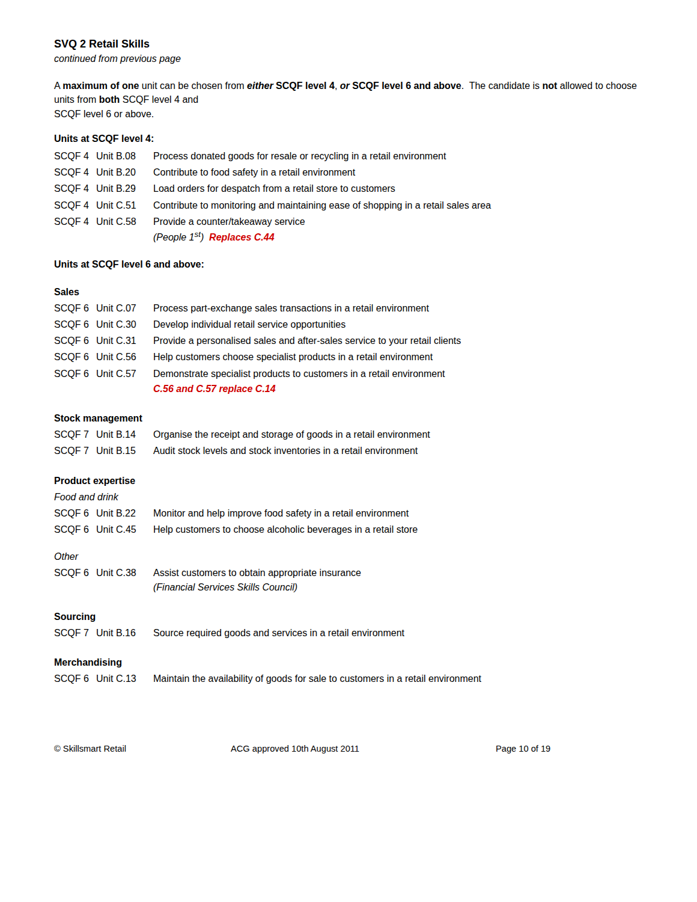SVQ 2 Retail Skills
continued from previous page
A maximum of one unit can be chosen from either SCQF level 4, or SCQF level 6 and above. The candidate is not allowed to choose units from both SCQF level 4 and
SCQF level 6 or above.
Units at SCQF level 4:
| SCQF 4 | Unit B.08 | Process donated goods for resale or recycling in a retail environment |
| SCQF 4 | Unit B.20 | Contribute to food safety in a retail environment |
| SCQF 4 | Unit B.29 | Load orders for despatch from a retail store to customers |
| SCQF 4 | Unit C.51 | Contribute to monitoring and maintaining ease of shopping in a retail sales area |
| SCQF 4 | Unit C.58 | Provide a counter/takeaway service (People 1 st ) Replaces C.44 |
Units at SCQF level 6 and above:
Sales
| SCQF 6 | Unit C.07 | Process part-exchange sales transactions in a retail environment |
| SCQF 6 | Unit C.30 | Develop individual retail service opportunities |
| SCQF 6 | Unit C.31 | Provide a personalised sales and after-sales service to your retail clients |
| SCQF 6 | Unit C.56 | Help customers choose specialist products in a retail environment |
| SCQF 6 | Unit C.57 | Demonstrate specialist products to customers in a retail environment C.56 and C.57 replace C.14 |
Stock management
| SCQF 7 | Unit B.14 | Organise the receipt and storage of goods in a retail environment |
| SCQF 7 | Unit B.15 | Audit stock levels and stock inventories in a retail environment |
Product expertise
Food and drink
| SCQF 6 | Unit B.22 | Monitor and help improve food safety in a retail environment |
| SCQF 6 | Unit C.45 | Help customers to choose alcoholic beverages in a retail store |
Other
| SCQF 6 | Unit C.38 | Assist customers to obtain appropriate insurance (Financial Services Skills Council) |
Sourcing
| SCQF 7 | Unit B.16 | Source required goods and services in a retail environment |
Merchandising
| SCQF 6 | Unit C.13 | Maintain the availability of goods for sale to customers in a retail environment |
| © Skillsmart Retail | ACG approved 10th August 2011 | Page 10 of 19 |